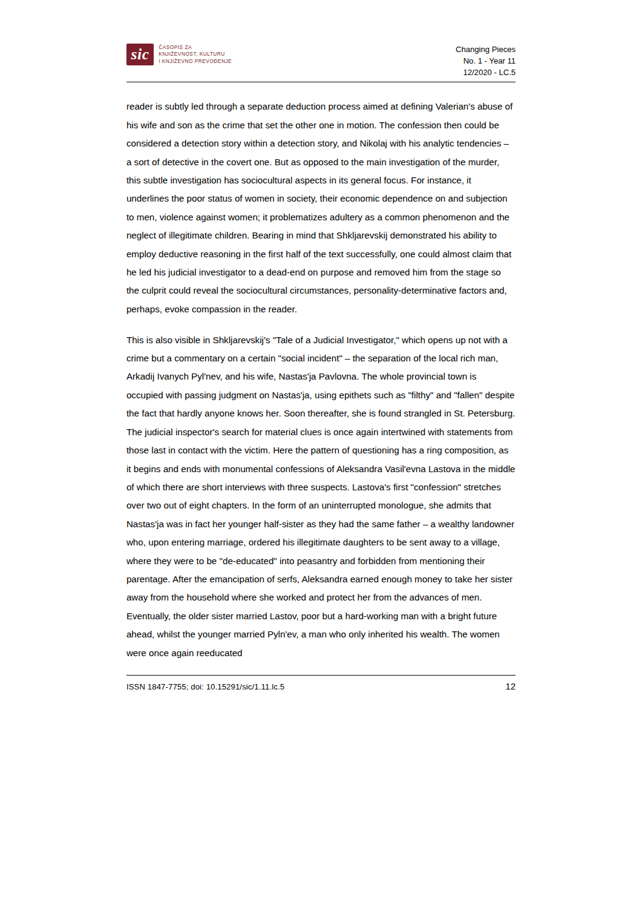sic
ČASOPIS ZA
KNJIŽEVNOST, KULTURU
I KNJIŽEVNO PREVOĐENJE
Changing Pieces
No. 1 - Year 11
12/2020 - LC.5
reader is subtly led through a separate deduction process aimed at defining Valerian's abuse of his wife and son as the crime that set the other one in motion. The confession then could be considered a detection story within a detection story, and Nikolaj with his analytic tendencies – a sort of detective in the covert one. But as opposed to the main investigation of the murder, this subtle investigation has sociocultural aspects in its general focus. For instance, it underlines the poor status of women in society, their economic dependence on and subjection to men, violence against women; it problematizes adultery as a common phenomenon and the neglect of illegitimate children. Bearing in mind that Shkljarevskij demonstrated his ability to employ deductive reasoning in the first half of the text successfully, one could almost claim that he led his judicial investigator to a dead-end on purpose and removed him from the stage so the culprit could reveal the sociocultural circumstances, personality-determinative factors and, perhaps, evoke compassion in the reader.
This is also visible in Shkljarevskij's "Tale of a Judicial Investigator," which opens up not with a crime but a commentary on a certain "social incident" – the separation of the local rich man, Arkadij Ivanych Pyl'nev, and his wife, Nastas'ja Pavlovna. The whole provincial town is occupied with passing judgment on Nastas'ja, using epithets such as "filthy" and "fallen" despite the fact that hardly anyone knows her. Soon thereafter, she is found strangled in St. Petersburg. The judicial inspector's search for material clues is once again intertwined with statements from those last in contact with the victim. Here the pattern of questioning has a ring composition, as it begins and ends with monumental confessions of Aleksandra Vasil'evna Lastova in the middle of which there are short interviews with three suspects. Lastova's first "confession" stretches over two out of eight chapters. In the form of an uninterrupted monologue, she admits that Nastas'ja was in fact her younger half-sister as they had the same father – a wealthy landowner who, upon entering marriage, ordered his illegitimate daughters to be sent away to a village, where they were to be "de-educated" into peasantry and forbidden from mentioning their parentage. After the emancipation of serfs, Aleksandra earned enough money to take her sister away from the household where she worked and protect her from the advances of men. Eventually, the older sister married Lastov, poor but a hard-working man with a bright future ahead, whilst the younger married Pyln'ev, a man who only inherited his wealth. The women were once again reeducated
ISSN 1847-7755; doi: 10.15291/sic/1.11.lc.5 12